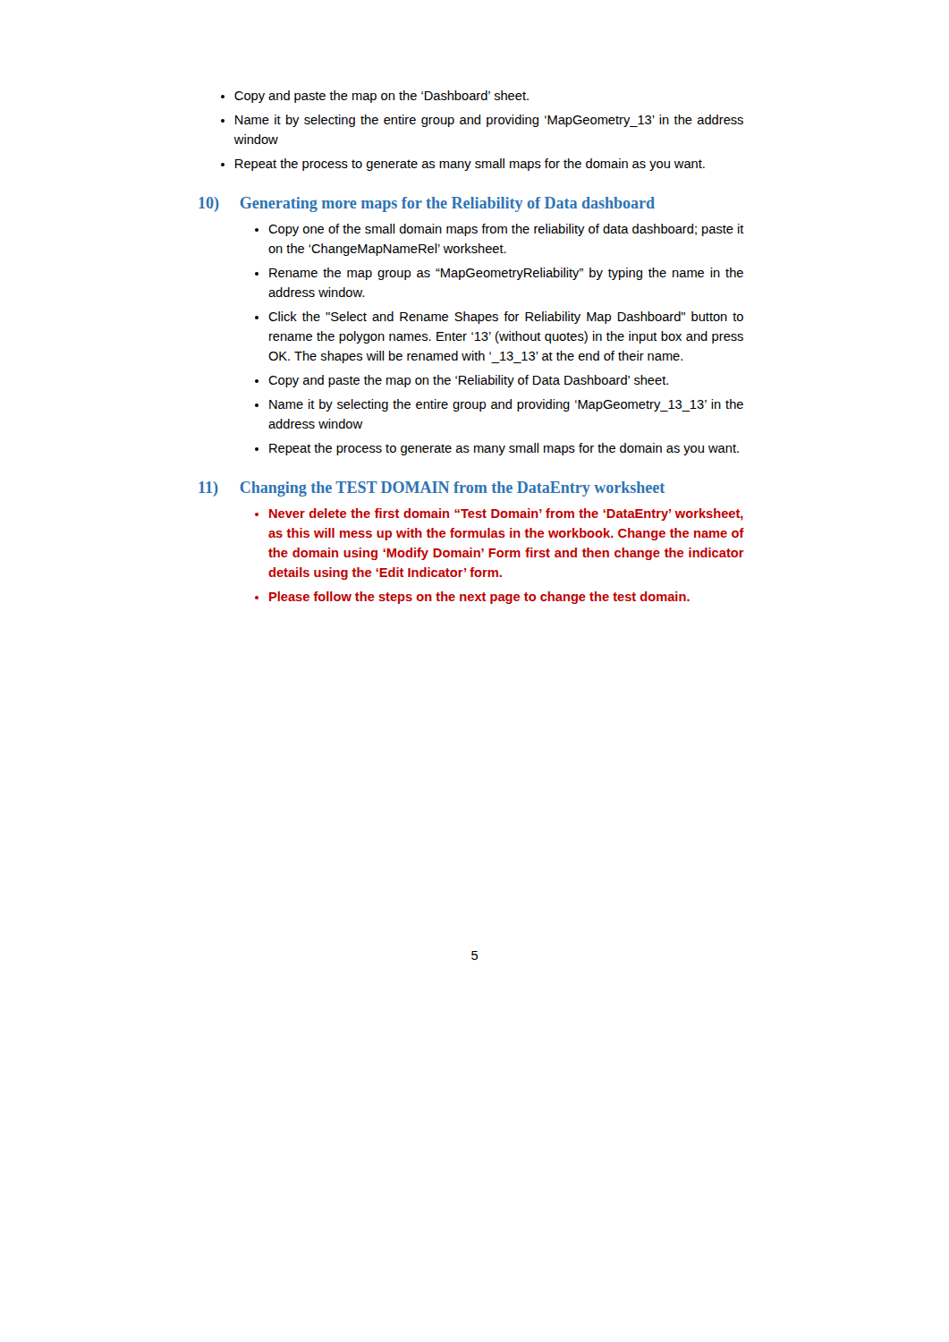Copy and paste the map on the ‘Dashboard’ sheet.
Name it by selecting the entire group and providing ‘MapGeometry_13’ in the address window
Repeat the process to generate as many small maps for the domain as you want.
10) Generating more maps for the Reliability of Data dashboard
Copy one of the small domain maps from the reliability of data dashboard; paste it on the ‘ChangeMapNameRel’ worksheet.
Rename the map group as “MapGeometryReliability” by typing the name in the address window.
Click the "Select and Rename Shapes for Reliability Map Dashboard" button to rename the polygon names. Enter ‘13’ (without quotes) in the input box and press OK. The shapes will be renamed with ‘_13_13’ at the end of their name.
Copy and paste the map on the ‘Reliability of Data Dashboard’ sheet.
Name it by selecting the entire group and providing ‘MapGeometry_13_13’ in the address window
Repeat the process to generate as many small maps for the domain as you want.
11) Changing the TEST DOMAIN from the DataEntry worksheet
Never delete the first domain “Test Domain’ from the ‘DataEntry’ worksheet, as this will mess up with the formulas in the workbook. Change the name of the domain using ‘Modify Domain’ Form first and then change the indicator details using the ‘Edit Indicator’ form.
Please follow the steps on the next page to change the test domain.
5